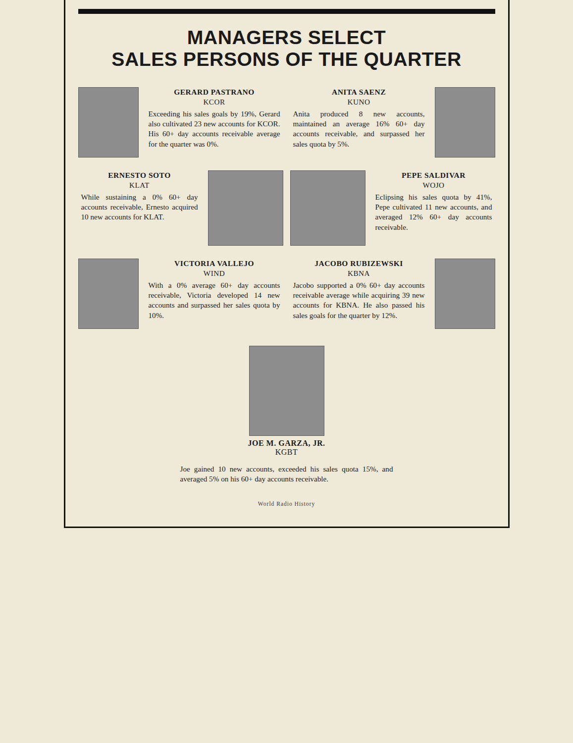MANAGERS SELECT
SALES PERSONS OF THE QUARTER
GERARD PASTRANO KCOR
Exceeding his sales goals by 19%, Gerard also cultivated 23 new accounts for KCOR. His 60+ day accounts receivable average for the quarter was 0%.
ANITA SAENZ KUNO
Anita produced 8 new accounts, maintained an average 16% 60+ day accounts receivable, and surpassed her sales quota by 5%.
ERNESTO SOTO KLAT
While sustaining a 0% 60+ day accounts receivable, Ernesto acquired 10 new accounts for KLAT.
PEPE SALDIVAR WOJO
Eclipsing his sales quota by 41%, Pepe cultivated 11 new accounts, and averaged 12% 60+ day accounts receivable.
VICTORIA VALLEJO WIND
With a 0% average 60+ day accounts receivable, Victoria developed 14 new accounts and surpassed her sales quota by 10%.
JACOBO RUBIZEWSKI KBNA
Jacobo supported a 0% 60+ day accounts receivable average while acquiring 39 new accounts for KBNA. He also passed his sales goals for the quarter by 12%.
JOE M. GARZA, JR. KGBT
Joe gained 10 new accounts, exceeded his sales quota 15%, and averaged 5% on his 60+ day accounts receivable.
World Radio History